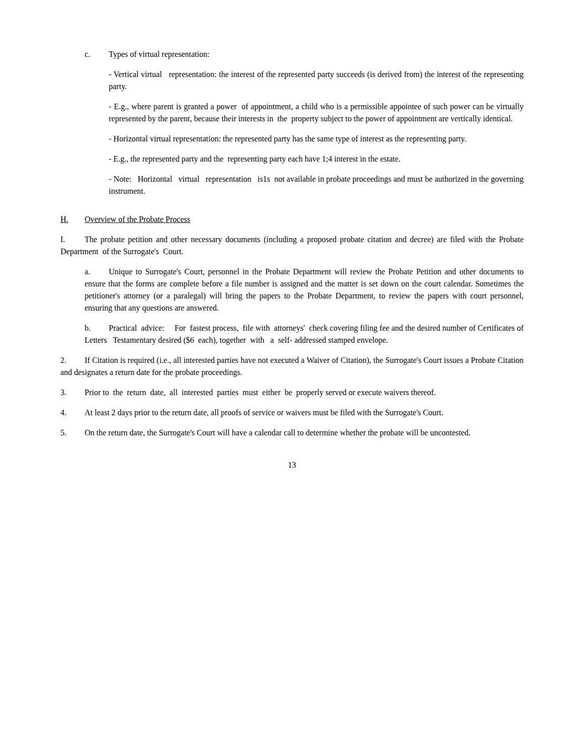c. Types of virtual representation:
- Vertical virtual representation: the interest of the represented party succeeds (is derived from) the interest of the representing party.
- E.g., where parent is granted a power of appointment, a child who is a permissible appointee of such power can be virtually represented by the parent, because their interests in the property subject to the power of appointment are vertically identical.
- Horizontal virtual representation: the represented party has the same type of interest as the representing party.
- E.g., the represented party and the representing party each have 1;4 interest in the estate.
- Note: Horizontal virtual representation is1s not available in probate proceedings and must be authorized in the governing instrument.
H. Overview of the Probate Process
I. The probate petition and other necessary documents (including a proposed probate citation and decree) are filed with the Probate Department of the Surrogate's Court.
a. Unique to Surrogate's Court, personnel in the Probate Department will review the Probate Petition and other documents to ensure that the forms are complete before a file number is assigned and the matter is set down on the court calendar. Sometimes the petitioner's attorney (or a paralegal) will bring the papers to the Probate Department, to review the papers with court personnel, ensuring that any questions are answered.
b. Practical advice: For fastest process, file with attorneys' check covering filing fee and the desired number of Certificates of Letters Testamentary desired ($6 each), together with a self- addressed stamped envelope.
2. If Citation is required (i.e., all interested parties have not executed a Waiver of Citation), the Surrogate's Court issues a Probate Citation and designates a return date for the probate proceedings.
3. Prior to the return date, all interested parties must either be properly served or execute waivers thereof.
4. At least 2 days prior to the return date, all proofs of service or waivers must be filed with the Surrogate's Court.
5. On the return date, the Surrogate's Court will have a calendar call to determine whether the probate will be uncontested.
13